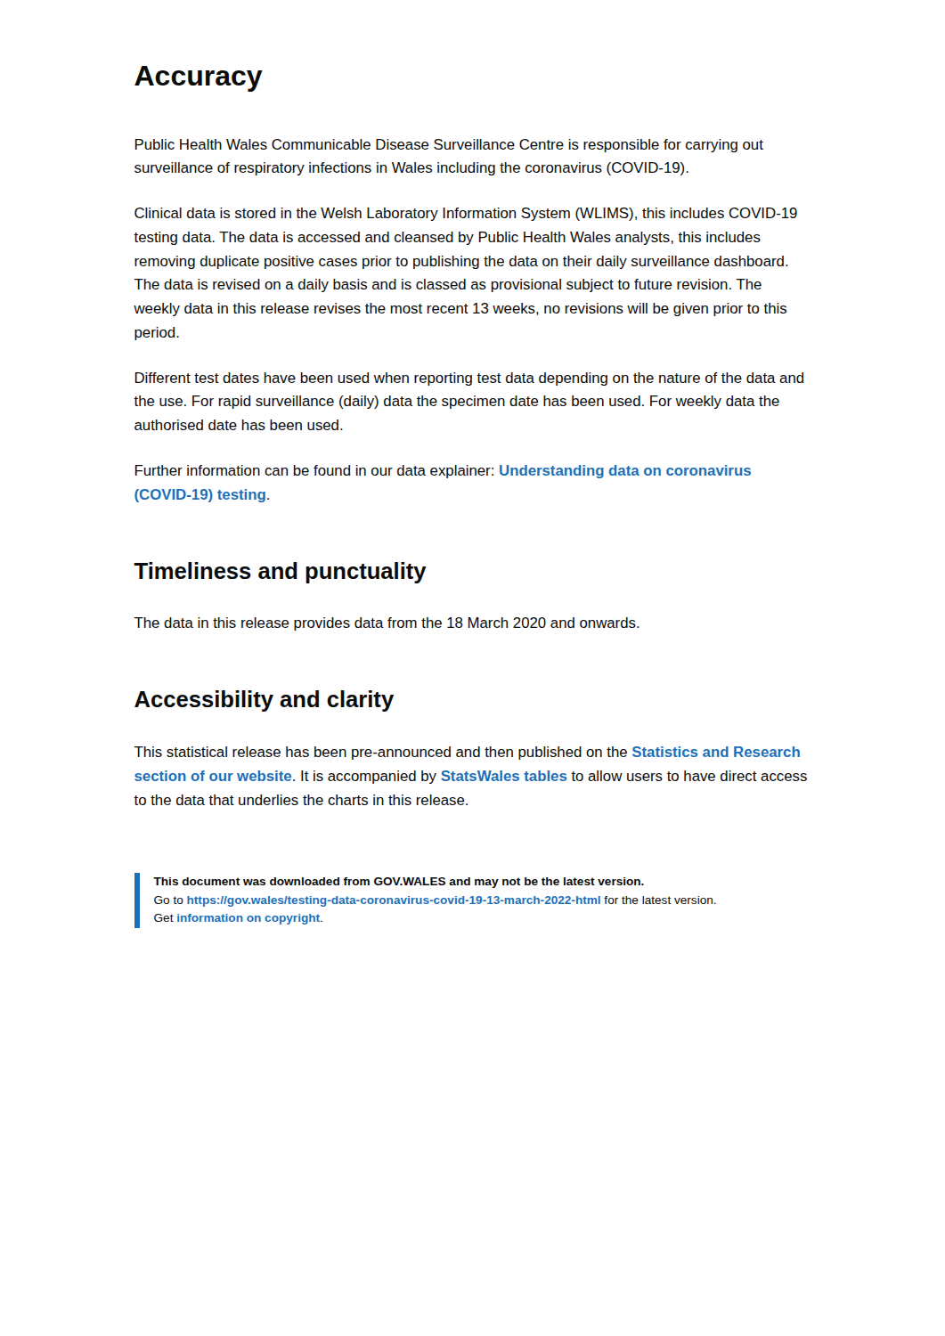Accuracy
Public Health Wales Communicable Disease Surveillance Centre is responsible for carrying out surveillance of respiratory infections in Wales including the coronavirus (COVID-19).
Clinical data is stored in the Welsh Laboratory Information System (WLIMS), this includes COVID-19 testing data. The data is accessed and cleansed by Public Health Wales analysts, this includes removing duplicate positive cases prior to publishing the data on their daily surveillance dashboard. The data is revised on a daily basis and is classed as provisional subject to future revision. The weekly data in this release revises the most recent 13 weeks, no revisions will be given prior to this period.
Different test dates have been used when reporting test data depending on the nature of the data and the use. For rapid surveillance (daily) data the specimen date has been used. For weekly data the authorised date has been used.
Further information can be found in our data explainer: Understanding data on coronavirus (COVID-19) testing.
Timeliness and punctuality
The data in this release provides data from the 18 March 2020 and onwards.
Accessibility and clarity
This statistical release has been pre-announced and then published on the Statistics and Research section of our website. It is accompanied by StatsWales tables to allow users to have direct access to the data that underlies the charts in this release.
This document was downloaded from GOV.WALES and may not be the latest version.
Go to https://gov.wales/testing-data-coronavirus-covid-19-13-march-2022-html for the latest version.
Get information on copyright.